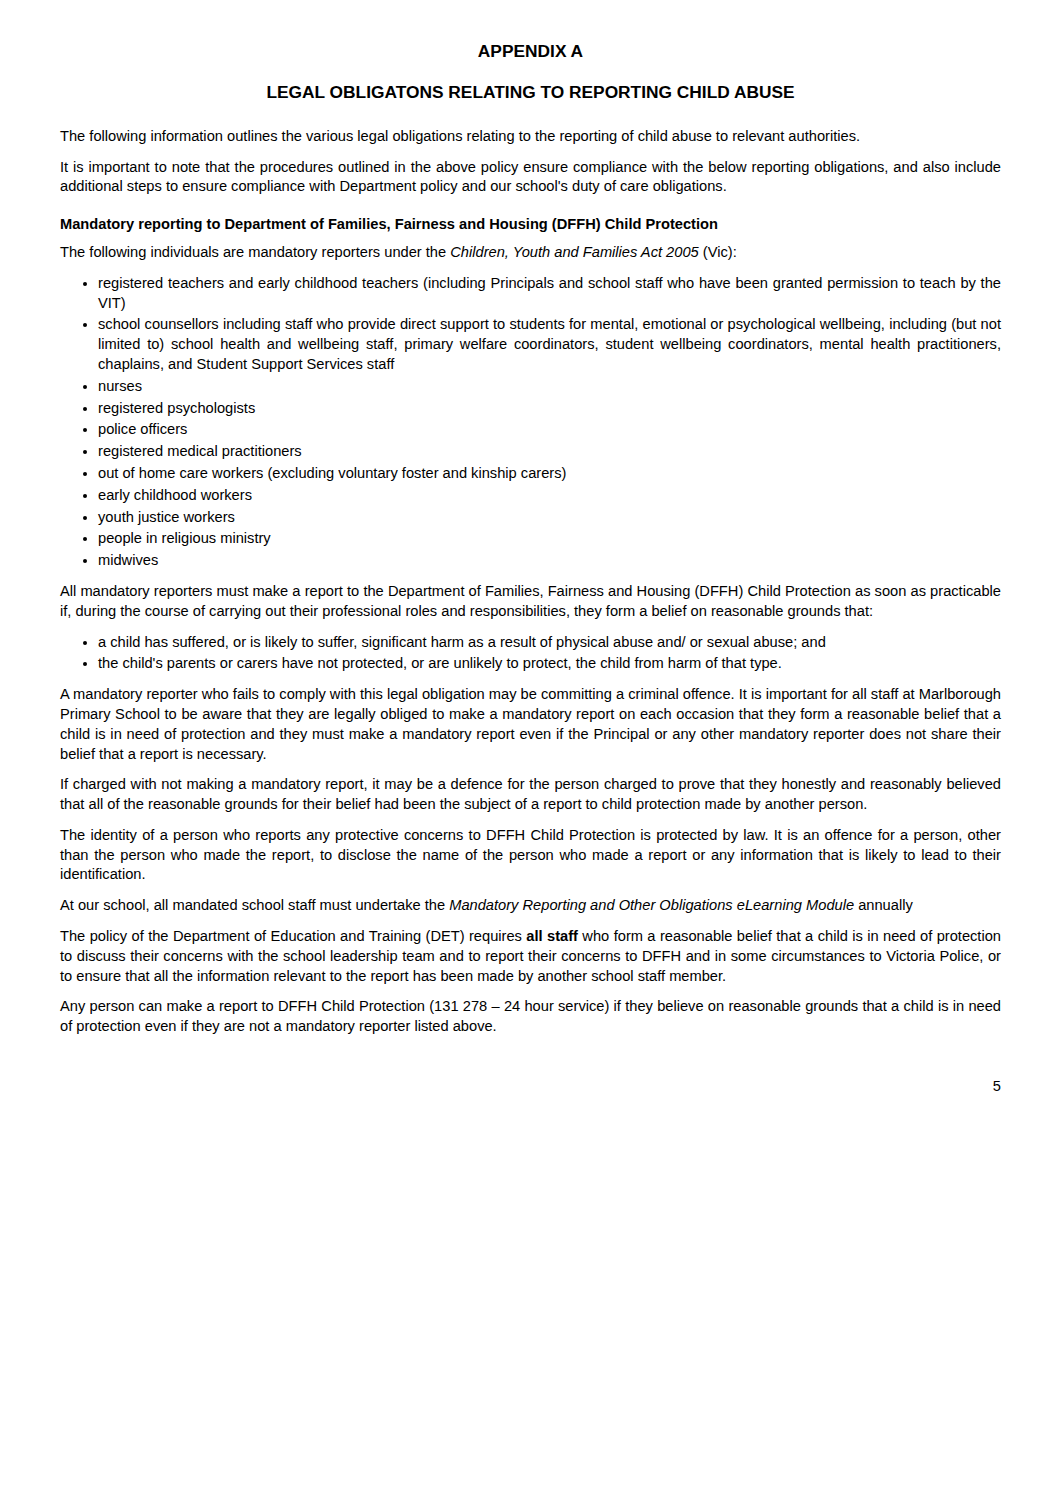APPENDIX A
LEGAL OBLIGATONS RELATING TO REPORTING CHILD ABUSE
The following information outlines the various legal obligations relating to the reporting of child abuse to relevant authorities.
It is important to note that the procedures outlined in the above policy ensure compliance with the below reporting obligations, and also include additional steps to ensure compliance with Department policy and our school's duty of care obligations.
Mandatory reporting to Department of Families, Fairness and Housing (DFFH) Child Protection
The following individuals are mandatory reporters under the Children, Youth and Families Act 2005 (Vic):
registered teachers and early childhood teachers (including Principals and school staff who have been granted permission to teach by the VIT)
school counsellors including staff who provide direct support to students for mental, emotional or psychological wellbeing, including (but not limited to) school health and wellbeing staff, primary welfare coordinators, student wellbeing coordinators, mental health practitioners, chaplains, and Student Support Services staff
nurses
registered psychologists
police officers
registered medical practitioners
out of home care workers (excluding voluntary foster and kinship carers)
early childhood workers
youth justice workers
people in religious ministry
midwives
All mandatory reporters must make a report to the Department of Families, Fairness and Housing (DFFH) Child Protection as soon as practicable if, during the course of carrying out their professional roles and responsibilities, they form a belief on reasonable grounds that:
a child has suffered, or is likely to suffer, significant harm as a result of physical abuse and/ or sexual abuse; and
the child's parents or carers have not protected, or are unlikely to protect, the child from harm of that type.
A mandatory reporter who fails to comply with this legal obligation may be committing a criminal offence. It is important for all staff at Marlborough Primary School to be aware that they are legally obliged to make a mandatory report on each occasion that they form a reasonable belief that a child is in need of protection and they must make a mandatory report even if the Principal or any other mandatory reporter does not share their belief that a report is necessary.
If charged with not making a mandatory report, it may be a defence for the person charged to prove that they honestly and reasonably believed that all of the reasonable grounds for their belief had been the subject of a report to child protection made by another person.
The identity of a person who reports any protective concerns to DFFH Child Protection is protected by law. It is an offence for a person, other than the person who made the report, to disclose the name of the person who made a report or any information that is likely to lead to their identification.
At our school, all mandated school staff must undertake the Mandatory Reporting and Other Obligations eLearning Module annually
The policy of the Department of Education and Training (DET) requires all staff who form a reasonable belief that a child is in need of protection to discuss their concerns with the school leadership team and to report their concerns to DFFH and in some circumstances to Victoria Police, or to ensure that all the information relevant to the report has been made by another school staff member.
Any person can make a report to DFFH Child Protection (131 278 – 24 hour service) if they believe on reasonable grounds that a child is in need of protection even if they are not a mandatory reporter listed above.
5